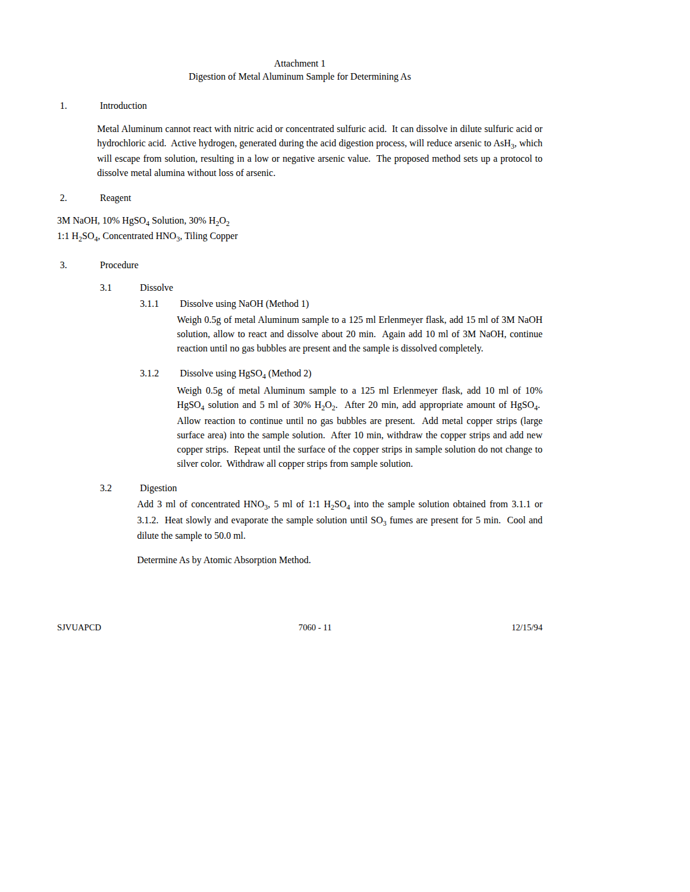Attachment 1
Digestion of Metal Aluminum Sample for Determining As
1.
Introduction
Metal Aluminum cannot react with nitric acid or concentrated sulfuric acid. It can dissolve in dilute sulfuric acid or hydrochloric acid. Active hydrogen, generated during the acid digestion process, will reduce arsenic to AsH3, which will escape from solution, resulting in a low or negative arsenic value. The proposed method sets up a protocol to dissolve metal alumina without loss of arsenic.
2.
Reagent
3M NaOH, 10% HgSO4 Solution, 30% H2O2
1:1 H2SO4, Concentrated HNO3, Tiling Copper
3.
Procedure
3.1
Dissolve
3.1.1
Dissolve using NaOH (Method 1)
Weigh 0.5g of metal Aluminum sample to a 125 ml Erlenmeyer flask, add 15 ml of 3M NaOH solution, allow to react and dissolve about 20 min. Again add 10 ml of 3M NaOH, continue reaction until no gas bubbles are present and the sample is dissolved completely.
3.1.2
Dissolve using HgSO4 (Method 2)
Weigh 0.5g of metal Aluminum sample to a 125 ml Erlenmeyer flask, add 10 ml of 10% HgSO4 solution and 5 ml of 30% H2O2. After 20 min, add appropriate amount of HgSO4. Allow reaction to continue until no gas bubbles are present. Add metal copper strips (large surface area) into the sample solution. After 10 min, withdraw the copper strips and add new copper strips. Repeat until the surface of the copper strips in sample solution do not change to silver color. Withdraw all copper strips from sample solution.
3.2
Digestion
Add 3 ml of concentrated HNO3, 5 ml of 1:1 H2SO4 into the sample solution obtained from 3.1.1 or 3.1.2. Heat slowly and evaporate the sample solution until SO3 fumes are present for 5 min. Cool and dilute the sample to 50.0 ml.
Determine As by Atomic Absorption Method.
SJVUAPCD
7060 - 11
12/15/94